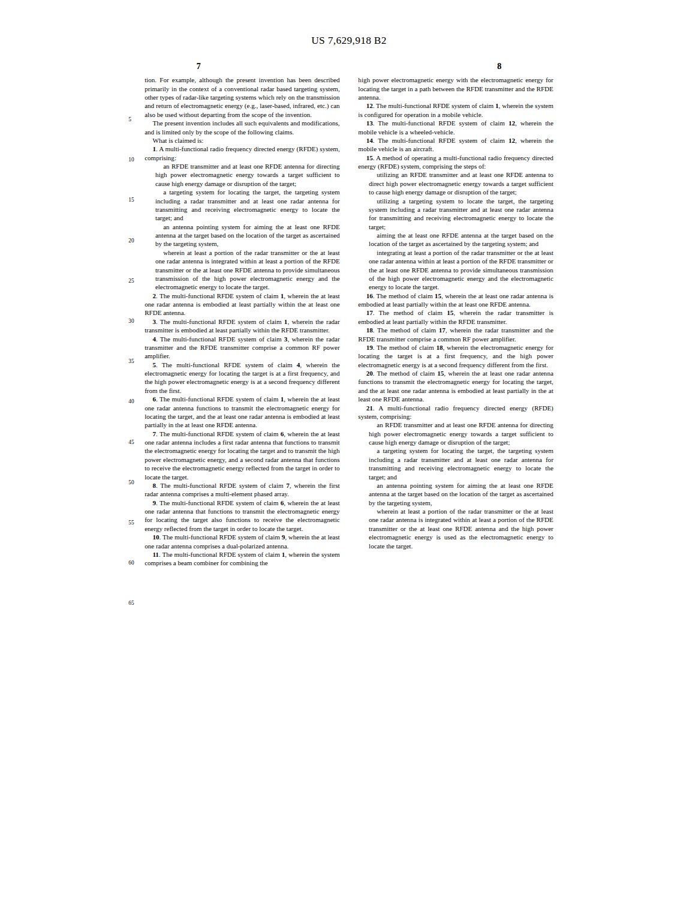US 7,629,918 B2
78
tion. For example, although the present invention has been described primarily in the context of a conventional radar based targeting system, other types of radar-like targeting systems which rely on the transmission and return of electromagnetic energy (e.g., laser-based, infrared, etc.) can also be used without departing from the scope of the invention.
The present invention includes all such equivalents and modifications, and is limited only by the scope of the following claims.
What is claimed is:
1. A multi-functional radio frequency directed energy (RFDE) system, comprising: an RFDE transmitter and at least one RFDE antenna for directing high power electromagnetic energy towards a target sufficient to cause high energy damage or disruption of the target; a targeting system for locating the target, the targeting system including a radar transmitter and at least one radar antenna for transmitting and receiving electromagnetic energy to locate the target; and an antenna pointing system for aiming the at least one RFDE antenna at the target based on the location of the target as ascertained by the targeting system, wherein at least a portion of the radar transmitter or the at least one radar antenna is integrated within at least a portion of the RFDE transmitter or the at least one RFDE antenna to provide simultaneous transmission of the high power electromagnetic energy and the electromagnetic energy to locate the target.
2. The multi-functional RFDE system of claim 1, wherein the at least one radar antenna is embodied at least partially within the at least one RFDE antenna.
3. The multi-functional RFDE system of claim 1, wherein the radar transmitter is embodied at least partially within the RFDE transmitter.
4. The multi-functional RFDE system of claim 3, wherein the radar transmitter and the RFDE transmitter comprise a common RF power amplifier.
5. The multi-functional RFDE system of claim 4, wherein the electromagnetic energy for locating the target is at a first frequency, and the high power electromagnetic energy is at a second frequency different from the first.
6. The multi-functional RFDE system of claim 1, wherein the at least one radar antenna functions to transmit the electromagnetic energy for locating the target, and the at least one radar antenna is embodied at least partially in the at least one RFDE antenna.
7. The multi-functional RFDE system of claim 6, wherein the at least one radar antenna includes a first radar antenna that functions to transmit the electromagnetic energy for locating the target and to transmit the high power electromagnetic energy, and a second radar antenna that functions to receive the electromagnetic energy reflected from the target in order to locate the target.
8. The multi-functional RFDE system of claim 7, wherein the first radar antenna comprises a multi-element phased array.
9. The multi-functional RFDE system of claim 6, wherein the at least one radar antenna that functions to transmit the electromagnetic energy for locating the target also functions to receive the electromagnetic energy reflected from the target in order to locate the target.
10. The multi-functional RFDE system of claim 9, wherein the at least one radar antenna comprises a dual-polarized antenna.
11. The multi-functional RFDE system of claim 1, wherein the system comprises a beam combiner for combining the
high power electromagnetic energy with the electromagnetic energy for locating the target in a path between the RFDE transmitter and the RFDE antenna.
12. The multi-functional RFDE system of claim 1, wherein the system is configured for operation in a mobile vehicle.
13. The multi-functional RFDE system of claim 12, wherein the mobile vehicle is a wheeled-vehicle.
14. The multi-functional RFDE system of claim 12, wherein the mobile vehicle is an aircraft.
15. A method of operating a multi-functional radio frequency directed energy (RFDE) system, comprising the steps of: utilizing an RFDE transmitter and at least one RFDE antenna to direct high power electromagnetic energy towards a target sufficient to cause high energy damage or disruption of the target; utilizing a targeting system to locate the target, the targeting system including a radar transmitter and at least one radar antenna for transmitting and receiving electromagnetic energy to locate the target; aiming the at least one RFDE antenna at the target based on the location of the target as ascertained by the targeting system; and integrating at least a portion of the radar transmitter or the at least one radar antenna within at least a portion of the RFDE transmitter or the at least one RFDE antenna to provide simultaneous transmission of the high power electromagnetic energy and the electromagnetic energy to locate the target.
16. The method of claim 15, wherein the at least one radar antenna is embodied at least partially within the at least one RFDE antenna.
17. The method of claim 15, wherein the radar transmitter is embodied at least partially within the RFDE transmitter.
18. The method of claim 17, wherein the radar transmitter and the RFDE transmitter comprise a common RF power amplifier.
19. The method of claim 18, wherein the electromagnetic energy for locating the target is at a first frequency, and the high power electromagnetic energy is at a second frequency different from the first.
20. The method of claim 15, wherein the at least one radar antenna functions to transmit the electromagnetic energy for locating the target, and the at least one radar antenna is embodied at least partially in the at least one RFDE antenna.
21. A multi-functional radio frequency directed energy (RFDE) system, comprising: an RFDE transmitter and at least one RFDE antenna for directing high power electromagnetic energy towards a target sufficient to cause high energy damage or disruption of the target; a targeting system for locating the target, the targeting system including a radar transmitter and at least one radar antenna for transmitting and receiving electromagnetic energy to locate the target; and an antenna pointing system for aiming the at least one RFDE antenna at the target based on the location of the target as ascertained by the targeting system, wherein at least a portion of the radar transmitter or the at least one radar antenna is integrated within at least a portion of the RFDE transmitter or the at least one RFDE antenna and the high power electromagnetic energy is used as the electromagnetic energy to locate the target.
5 10 15 20 25 30 35 40 45 50 55 60 65